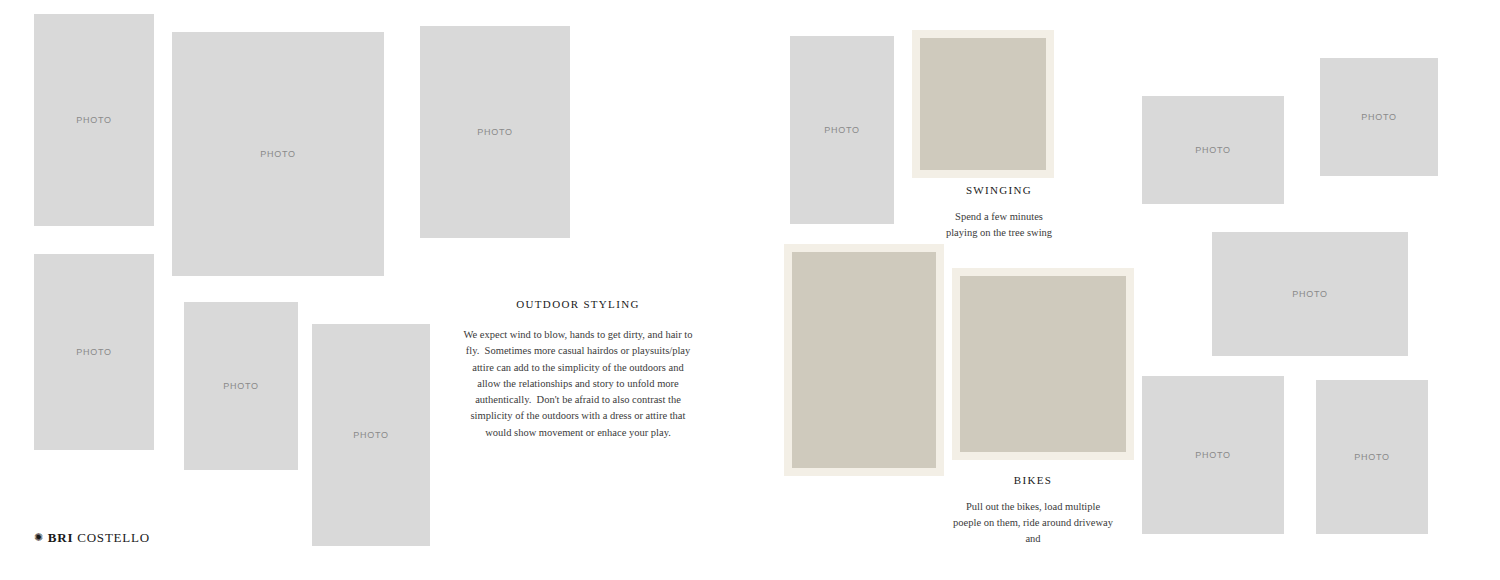photo
photo
photo
photo
photo
photo
Outdoor Styling
We expect wind to blow, hands to get dirty, and hair to fly. Sometimes more casual hairdos or playsuits/play attire can add to the simplicity of the outdoors and allow the relationships and story to unfold more authentically. Don't be afraid to also contrast the simplicity of the outdoors with a dress or attire that would show movement or enhace your play.
photo
Swinging
Spend a few minutes
playing on the tree swing
Bikes
Pull out the bikes, load multiple poeple on them, ride around driveway and
photo
photo
photo
photo
photo
✺BRI COSTELLO